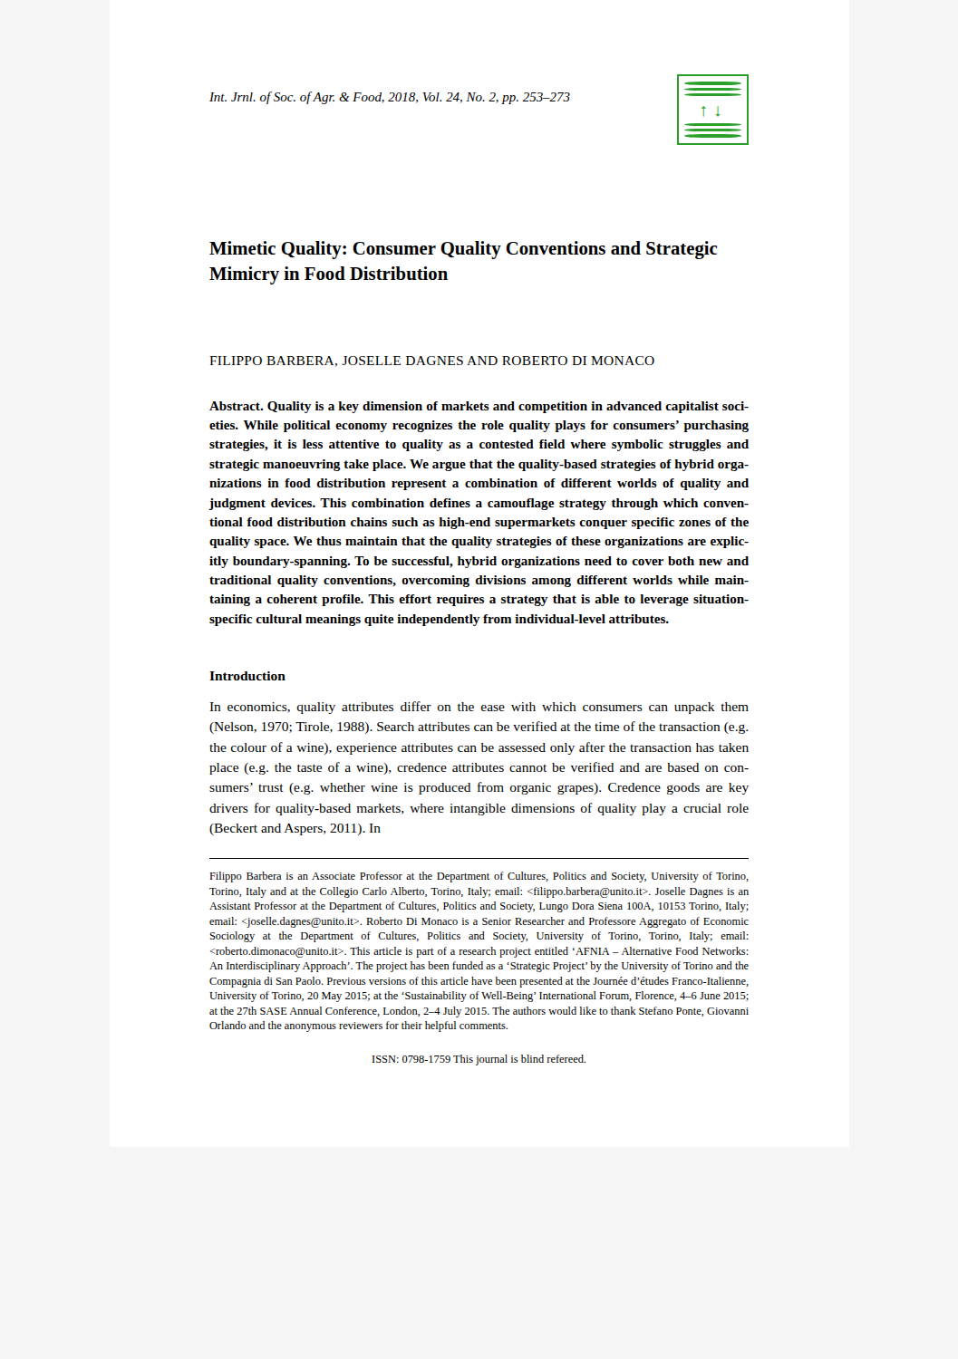Int. Jrnl. of Soc. of Agr. & Food, 2018, Vol. 24, No. 2, pp. 253–273
↑↓
Mimetic Quality: Consumer Quality Conventions and Strategic Mimicry in Food Distribution
FILIPPO BARBERA, JOSELLE DAGNES AND ROBERTO DI MONACO
Abstract. Quality is a key dimension of markets and competition in advanced capitalist societies. While political economy recognizes the role quality plays for consumers’ purchasing strategies, it is less attentive to quality as a contested field where symbolic struggles and strategic manoeuvring take place. We argue that the quality-based strategies of hybrid organizations in food distribution represent a combination of different worlds of quality and judgment devices. This combination defines a camouflage strategy through which conventional food distribution chains such as high-end supermarkets conquer specific zones of the quality space. We thus maintain that the quality strategies of these organizations are explicitly boundary-spanning. To be successful, hybrid organizations need to cover both new and traditional quality conventions, overcoming divisions among different worlds while maintaining a coherent profile. This effort requires a strategy that is able to leverage situation-specific cultural meanings quite independently from individual-level attributes.
Introduction
In economics, quality attributes differ on the ease with which consumers can unpack them (Nelson, 1970; Tirole, 1988). Search attributes can be verified at the time of the transaction (e.g. the colour of a wine), experience attributes can be assessed only after the transaction has taken place (e.g. the taste of a wine), credence attributes cannot be verified and are based on consumers’ trust (e.g. whether wine is produced from organic grapes). Credence goods are key drivers for quality-based markets, where intangible dimensions of quality play a crucial role (Beckert and Aspers, 2011). In
Filippo Barbera is an Associate Professor at the Department of Cultures, Politics and Society, University of Torino, Torino, Italy and at the Collegio Carlo Alberto, Torino, Italy; email: <filippo.barbera@unito.it>. Joselle Dagnes is an Assistant Professor at the Department of Cultures, Politics and Society, Lungo Dora Siena 100A, 10153 Torino, Italy; email: <joselle.dagnes@unito.it>. Roberto Di Monaco is a Senior Researcher and Professore Aggregato of Economic Sociology at the Department of Cultures, Politics and Society, University of Torino, Torino, Italy; email: <roberto.dimonaco@unito.it>. This article is part of a research project entitled ‘AFNIA – Alternative Food Networks: An Interdisciplinary Approach’. The project has been funded as a ‘Strategic Project’ by the University of Torino and the Compagnia di San Paolo. Previous versions of this article have been presented at the Journée d’études Franco-Italienne, University of Torino, 20 May 2015; at the ‘Sustainability of Well-Being’ International Forum, Florence, 4–6 June 2015; at the 27th SASE Annual Conference, London, 2–4 July 2015. The authors would like to thank Stefano Ponte, Giovanni Orlando and the anonymous reviewers for their helpful comments.
ISSN: 0798-1759 This journal is blind refereed.